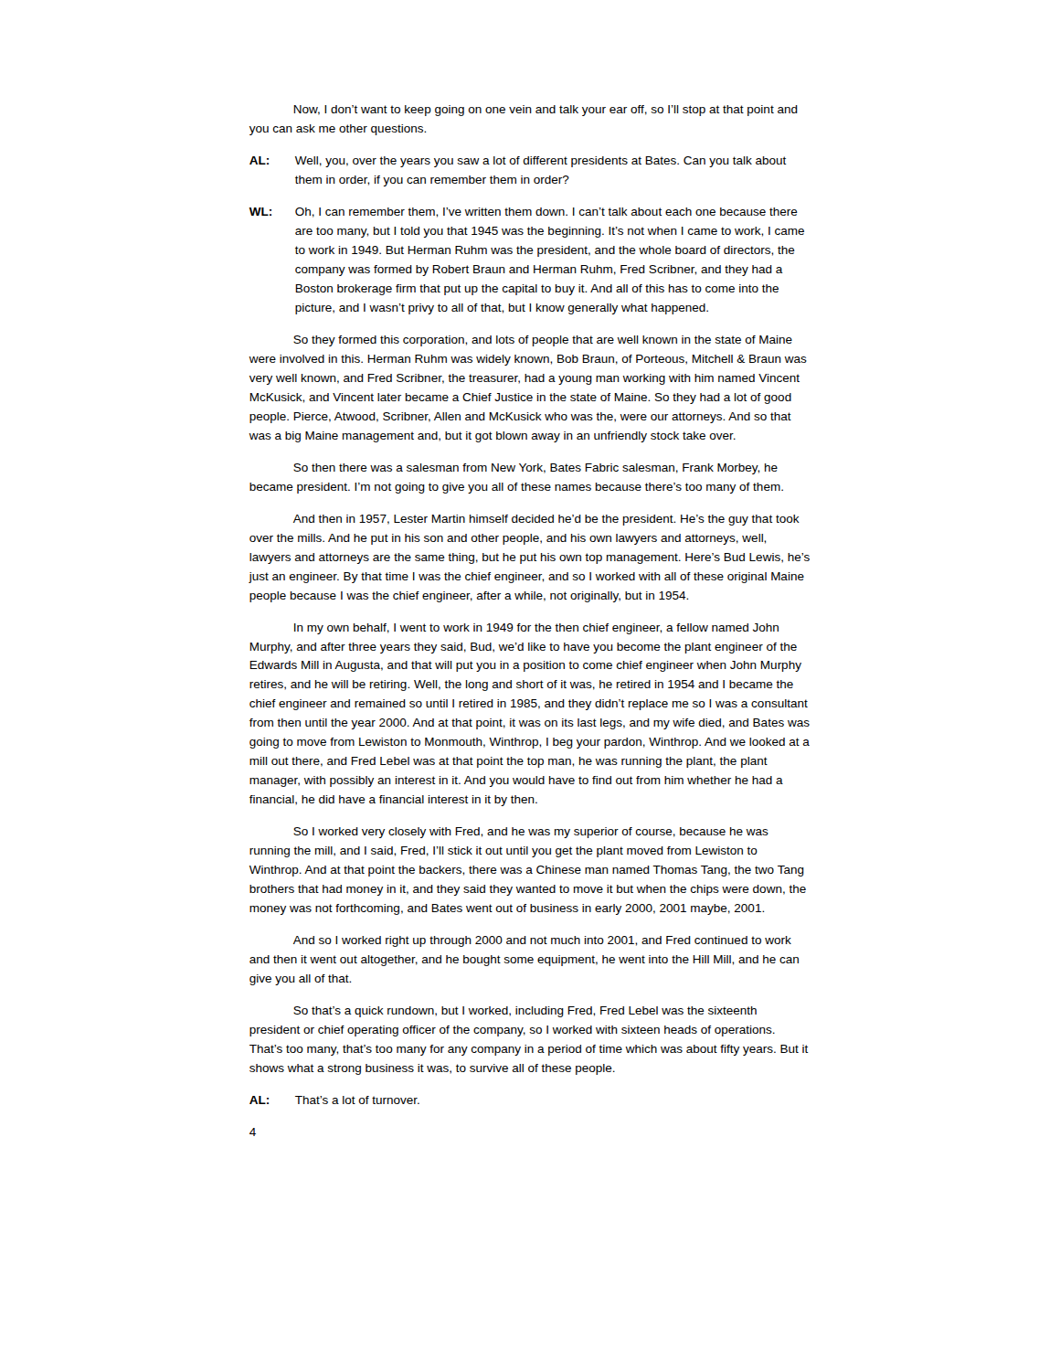Now, I don’t want to keep going on one vein and talk your ear off, so I’ll stop at that point and you can ask me other questions.
AL:
Well, you, over the years you saw a lot of different presidents at Bates. Can you talk about them in order, if you can remember them in order?
WL:
Oh, I can remember them, I’ve written them down. I can’t talk about each one because there are too many, but I told you that 1945 was the beginning. It’s not when I came to work, I came to work in 1949. But Herman Ruhm was the president, and the whole board of directors, the company was formed by Robert Braun and Herman Ruhm, Fred Scribner, and they had a Boston brokerage firm that put up the capital to buy it. And all of this has to come into the picture, and I wasn’t privy to all of that, but I know generally what happened.
So they formed this corporation, and lots of people that are well known in the state of Maine were involved in this. Herman Ruhm was widely known, Bob Braun, of Porteous, Mitchell & Braun was very well known, and Fred Scribner, the treasurer, had a young man working with him named Vincent McKusick, and Vincent later became a Chief Justice in the state of Maine. So they had a lot of good people. Pierce, Atwood, Scribner, Allen and McKusick who was the, were our attorneys. And so that was a big Maine management and, but it got blown away in an unfriendly stock take over.
So then there was a salesman from New York, Bates Fabric salesman, Frank Morbey, he became president. I’m not going to give you all of these names because there’s too many of them.
And then in 1957, Lester Martin himself decided he’d be the president. He’s the guy that took over the mills. And he put in his son and other people, and his own lawyers and attorneys, well, lawyers and attorneys are the same thing, but he put his own top management. Here’s Bud Lewis, he’s just an engineer. By that time I was the chief engineer, and so I worked with all of these original Maine people because I was the chief engineer, after a while, not originally, but in 1954.
In my own behalf, I went to work in 1949 for the then chief engineer, a fellow named John Murphy, and after three years they said, Bud, we’d like to have you become the plant engineer of the Edwards Mill in Augusta, and that will put you in a position to come chief engineer when John Murphy retires, and he will be retiring. Well, the long and short of it was, he retired in 1954 and I became the chief engineer and remained so until I retired in 1985, and they didn’t replace me so I was a consultant from then until the year 2000. And at that point, it was on its last legs, and my wife died, and Bates was going to move from Lewiston to Monmouth, Winthrop, I beg your pardon, Winthrop. And we looked at a mill out there, and Fred Lebel was at that point the top man, he was running the plant, the plant manager, with possibly an interest in it. And you would have to find out from him whether he had a financial, he did have a financial interest in it by then.
So I worked very closely with Fred, and he was my superior of course, because he was running the mill, and I said, Fred, I’ll stick it out until you get the plant moved from Lewiston to Winthrop. And at that point the backers, there was a Chinese man named Thomas Tang, the two Tang brothers that had money in it, and they said they wanted to move it but when the chips were down, the money was not forthcoming, and Bates went out of business in early 2000, 2001 maybe, 2001.
And so I worked right up through 2000 and not much into 2001, and Fred continued to work and then it went out altogether, and he bought some equipment, he went into the Hill Mill, and he can give you all of that.
So that’s a quick rundown, but I worked, including Fred, Fred Lebel was the sixteenth president or chief operating officer of the company, so I worked with sixteen heads of operations. That’s too many, that’s too many for any company in a period of time which was about fifty years. But it shows what a strong business it was, to survive all of these people.
AL:
That’s a lot of turnover.
4